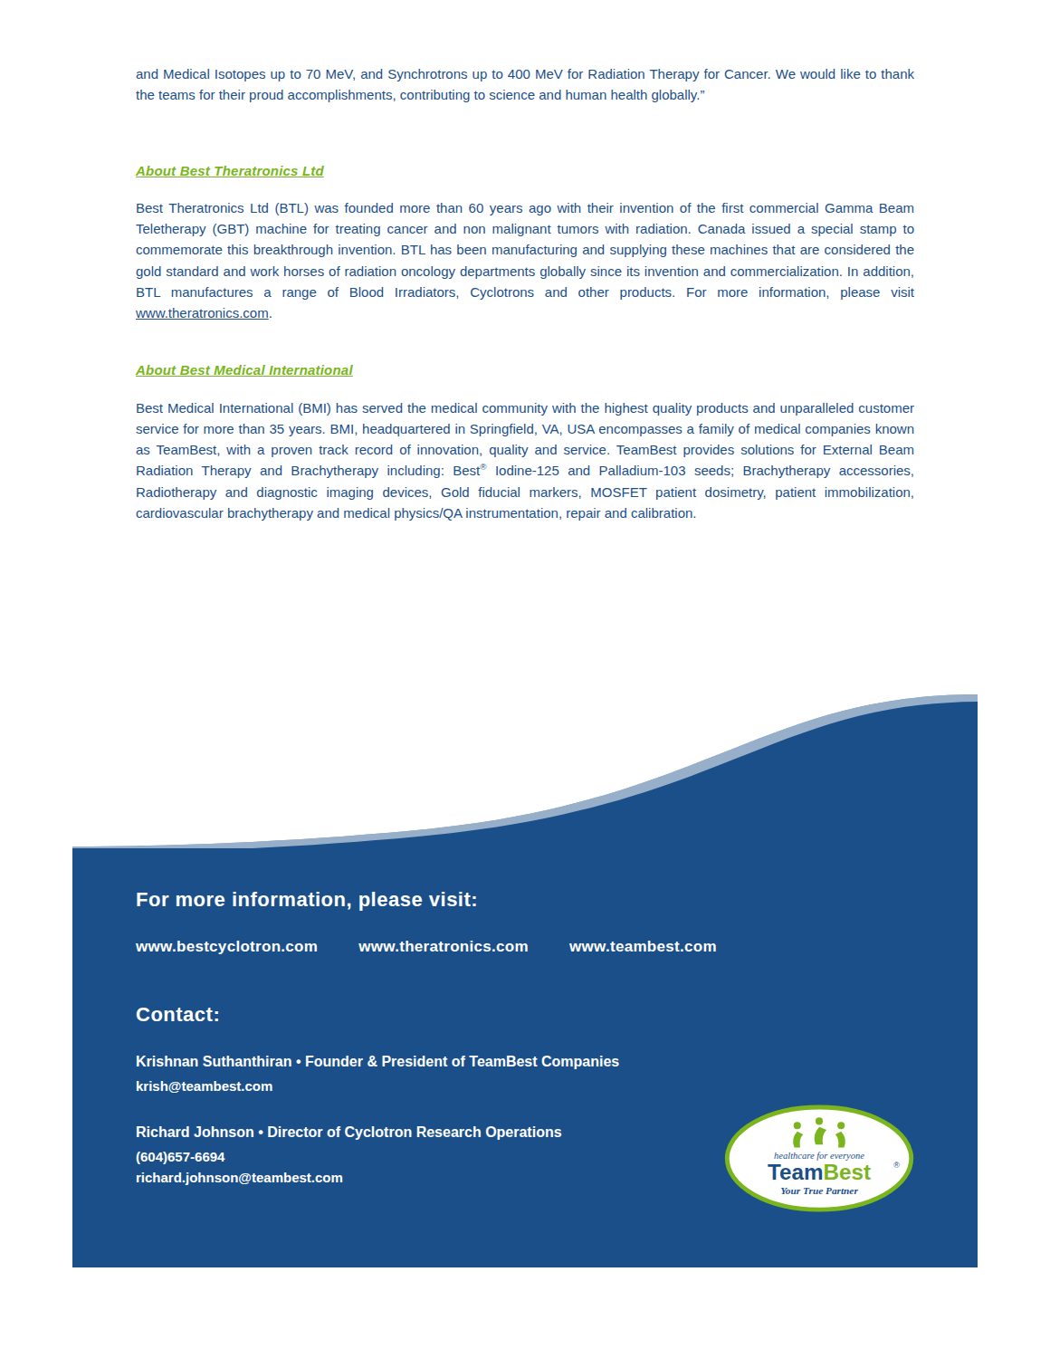and Medical Isotopes up to 70 MeV, and Synchrotrons up to 400 MeV for Radiation Therapy for Cancer. We would like to thank the teams for their proud accomplishments, contributing to science and human health globally.”
About Best Theratronics Ltd
Best Theratronics Ltd (BTL) was founded more than 60 years ago with their invention of the first commercial Gamma Beam Teletherapy (GBT) machine for treating cancer and non malignant tumors with radiation. Canada issued a special stamp to commemorate this breakthrough invention. BTL has been manufacturing and supplying these machines that are considered the gold standard and work horses of radiation oncology departments globally since its invention and commercialization. In addition, BTL manufactures a range of Blood Irradiators, Cyclotrons and other products. For more information, please visit www.theratronics.com.
About Best Medical International
Best Medical International (BMI) has served the medical community with the highest quality products and unparalleled customer service for more than 35 years. BMI, headquartered in Springfield, VA, USA encompasses a family of medical companies known as TeamBest, with a proven track record of innovation, quality and service. TeamBest provides solutions for External Beam Radiation Therapy and Brachytherapy including: Best® Iodine-125 and Palladium-103 seeds; Brachytherapy accessories, Radiotherapy and diagnostic imaging devices, Gold fiducial markers, MOSFET patient dosimetry, patient immobilization, cardiovascular brachytherapy and medical physics/QA instrumentation, repair and calibration.
For more information, please visit:
www.bestcyclotron.com www.theratronics.com www.teambest.com
Contact:
Krishnan Suthanthiran • Founder & President of TeamBest Companies krish@teambest.com
Richard Johnson • Director of Cyclotron Research Operations (604)657-6694
richard.johnson@teambest.com
healthcare for everyone TeamBest ® Your True Partner